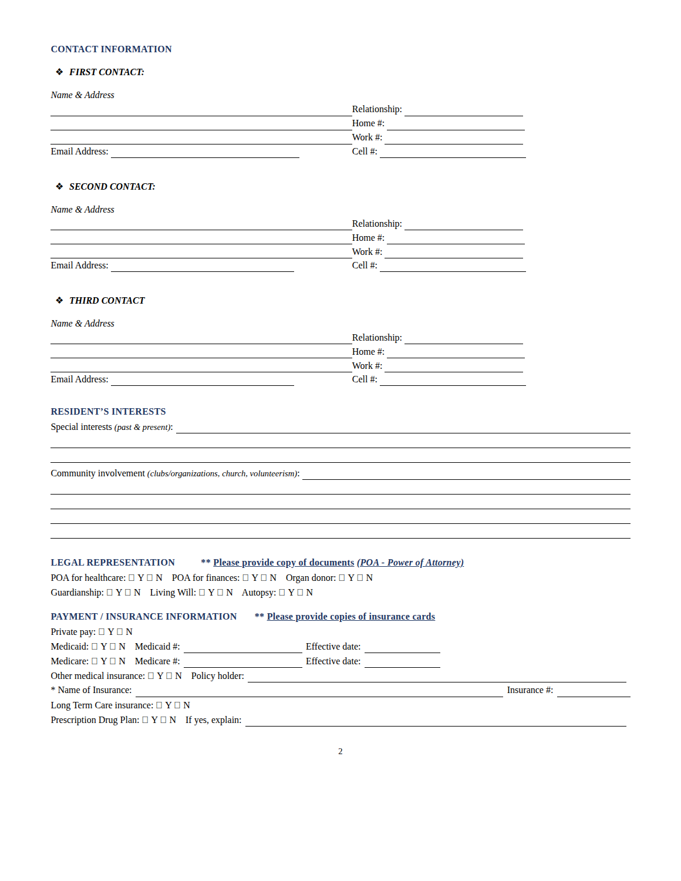CONTACT INFORMATION
FIRST CONTACT:
Name & Address
| | Relationship: |
| | Home #: |
| | Work #: |
| Email Address: | Cell #: |
SECOND CONTACT:
Name & Address
| | Relationship: |
| | Home #: |
| | Work #: |
| Email Address: | Cell #: |
THIRD CONTACT
Name & Address
| | Relationship: |
| | Home #: |
| | Work #: |
| Email Address: | Cell #: |
RESIDENT’S INTERESTS
Special interests (past & present):
Community involvement (clubs/organizations, church, volunteerism):
LEGAL REPRESENTATION ** Please provide copy of documents (POA - Power of Attorney)
POA for healthcare:  Y  N POA for finances:  Y  N Organ donor:  Y  N
Guardianship:  Y  N Living Will:  Y  N Autopsy:  Y  N
PAYMENT / INSURANCE INFORMATION ** Please provide copies of insurance cards
Private pay:  Y  N
Medicaid:  Y  N Medicaid #: Effective date:
Medicare:  Y  N Medicare #: Effective date:
Other medical insurance:  Y  N Policy holder:
* Name of Insurance: Insurance #:
Long Term Care insurance:  Y  N
Prescription Drug Plan:  Y  N If yes, explain:
2